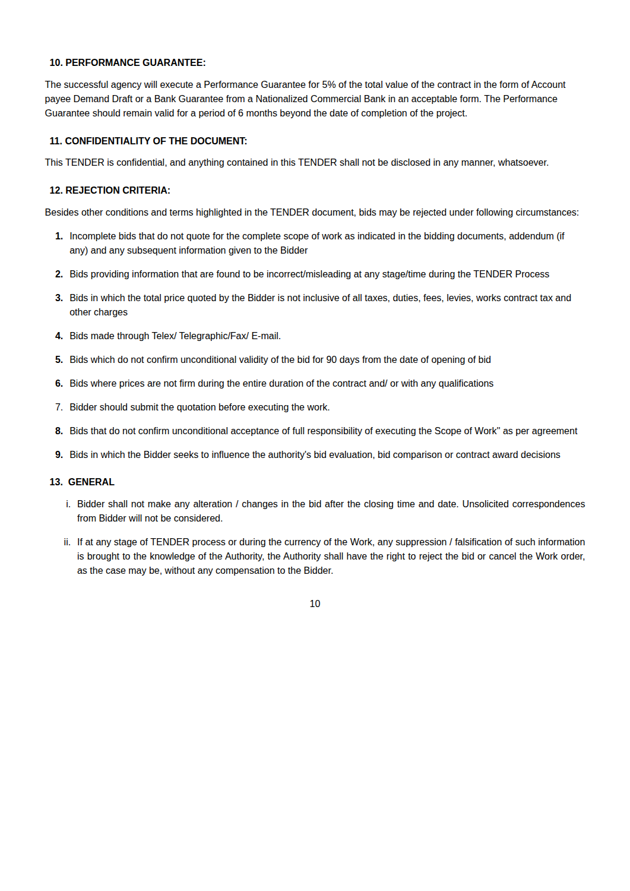10. PERFORMANCE GUARANTEE:
The successful agency will execute a Performance Guarantee for 5% of the total value of the contract in the form of Account payee Demand Draft or a Bank Guarantee from a Nationalized Commercial Bank in an acceptable form. The Performance Guarantee should remain valid for a period of 6 months beyond the date of completion of the project.
11. CONFIDENTIALITY OF THE DOCUMENT:
This TENDER is confidential, and anything contained in this TENDER shall not be disclosed in any manner, whatsoever.
12. REJECTION CRITERIA:
Besides other conditions and terms highlighted in the TENDER document, bids may be rejected under following circumstances:
Incomplete bids that do not quote for the complete scope of work as indicated in the bidding documents, addendum (if any) and any subsequent information given to the Bidder
Bids providing information that are found to be incorrect/misleading at any stage/time during the TENDER Process
Bids in which the total price quoted by the Bidder is not inclusive of all taxes, duties, fees, levies, works contract tax and other charges
Bids made through Telex/ Telegraphic/Fax/ E-mail.
Bids which do not confirm unconditional validity of the bid for 90 days from the date of opening of bid
Bids where prices are not firm during the entire duration of the contract and/ or with any qualifications
Bidder should submit the quotation before executing the work.
Bids that do not confirm unconditional acceptance of full responsibility of executing the Scope of Work'' as per agreement
Bids in which the Bidder seeks to influence the authority's bid evaluation, bid comparison or contract award decisions
13. GENERAL
Bidder shall not make any alteration / changes in the bid after the closing time and date. Unsolicited correspondences from Bidder will not be considered.
If at any stage of TENDER process or during the currency of the Work, any suppression / falsification of such information is brought to the knowledge of the Authority, the Authority shall have the right to reject the bid or cancel the Work order, as the case may be, without any compensation to the Bidder.
10